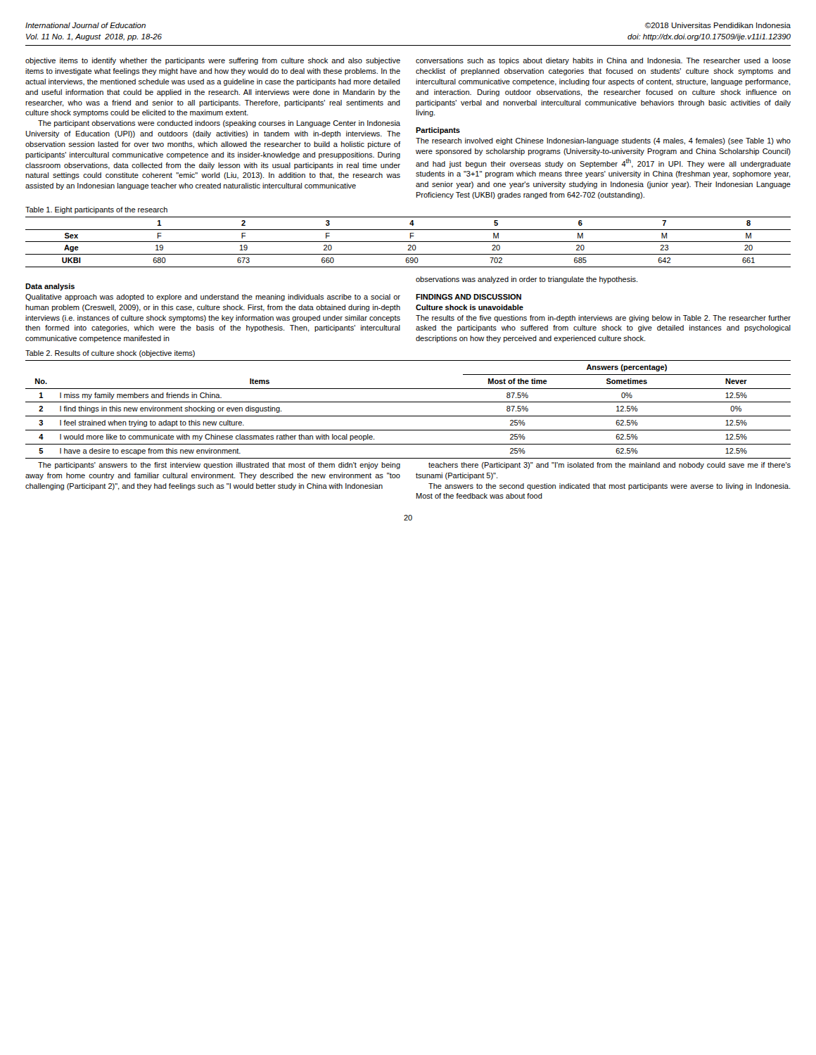International Journal of Education
Vol. 11 No. 1, August 2018, pp. 18-26
©2018 Universitas Pendidikan Indonesia
doi: http://dx.doi.org/10.17509/ije.v11i1.12390
objective items to identify whether the participants were suffering from culture shock and also subjective items to investigate what feelings they might have and how they would do to deal with these problems. In the actual interviews, the mentioned schedule was used as a guideline in case the participants had more detailed and useful information that could be applied in the research. All interviews were done in Mandarin by the researcher, who was a friend and senior to all participants. Therefore, participants' real sentiments and culture shock symptoms could be elicited to the maximum extent.
The participant observations were conducted indoors (speaking courses in Language Center in Indonesia University of Education (UPI)) and outdoors (daily activities) in tandem with in-depth interviews. The observation session lasted for over two months, which allowed the researcher to build a holistic picture of participants' intercultural communicative competence and its insider-knowledge and presuppositions. During classroom observations, data collected from the daily lesson with its usual participants in real time under natural settings could constitute coherent "emic" world (Liu, 2013). In addition to that, the research was assisted by an Indonesian language teacher who created naturalistic intercultural communicative
conversations such as topics about dietary habits in China and Indonesia. The researcher used a loose checklist of preplanned observation categories that focused on students' culture shock symptoms and intercultural communicative competence, including four aspects of content, structure, language performance, and interaction. During outdoor observations, the researcher focused on culture shock influence on participants' verbal and nonverbal intercultural communicative behaviors through basic activities of daily living.
Participants
The research involved eight Chinese Indonesian-language students (4 males, 4 females) (see Table 1) who were sponsored by scholarship programs (University-to-university Program and China Scholarship Council) and had just begun their overseas study on September 4th, 2017 in UPI. They were all undergraduate students in a "3+1" program which means three years' university in China (freshman year, sophomore year, and senior year) and one year's university studying in Indonesia (junior year). Their Indonesian Language Proficiency Test (UKBI) grades ranged from 642-702 (outstanding).
Table 1. Eight participants of the research
| | 1 | 2 | 3 | 4 | 5 | 6 | 7 | 8 |
| --- | --- | --- | --- | --- | --- | --- | --- | --- |
| Sex | F | F | F | F | M | M | M | M |
| Age | 19 | 19 | 20 | 20 | 20 | 20 | 23 | 20 |
| UKBI | 680 | 673 | 660 | 690 | 702 | 685 | 642 | 661 |
Data analysis
Qualitative approach was adopted to explore and understand the meaning individuals ascribe to a social or human problem (Creswell, 2009), or in this case, culture shock. First, from the data obtained during in-depth interviews (i.e. instances of culture shock symptoms) the key information was grouped under similar concepts then formed into categories, which were the basis of the hypothesis. Then, participants' intercultural communicative competence manifested in
observations was analyzed in order to triangulate the hypothesis.
FINDINGS AND DISCUSSION
Culture shock is unavoidable
The results of the five questions from in-depth interviews are giving below in Table 2. The researcher further asked the participants who suffered from culture shock to give detailed instances and psychological descriptions on how they perceived and experienced culture shock.
Table 2. Results of culture shock (objective items)
| | | Answers (percentage) |
| --- | --- | --- |
| No. | Items | Most of the time | Sometimes | Never |
| 1 | I miss my family members and friends in China. | 87.5% | 0% | 12.5% |
| 2 | I find things in this new environment shocking or even disgusting. | 87.5% | 12.5% | 0% |
| 3 | I feel strained when trying to adapt to this new culture. | 25% | 62.5% | 12.5% |
| 4 | I would more like to communicate with my Chinese classmates rather than with local people. | 25% | 62.5% | 12.5% |
| 5 | I have a desire to escape from this new environment. | 25% | 62.5% | 12.5% |
The participants' answers to the first interview question illustrated that most of them didn't enjoy being away from home country and familiar cultural environment. They described the new environment as "too challenging (Participant 2)", and they had feelings such as "I would better study in China with Indonesian
teachers there (Participant 3)" and "I'm isolated from the mainland and nobody could save me if there's tsunami (Participant 5)".
The answers to the second question indicated that most participants were averse to living in Indonesia. Most of the feedback was about food
20